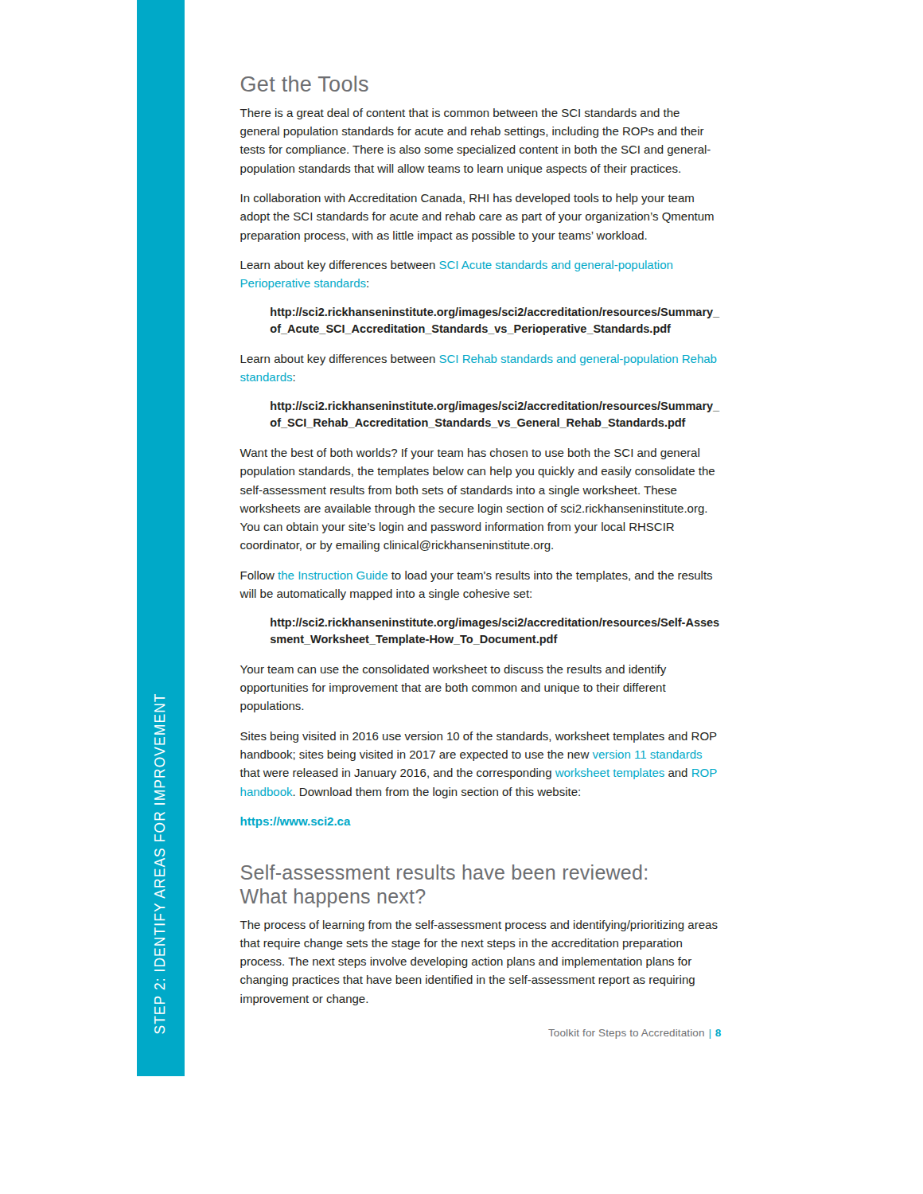Step 2: Identify Areas for Improvement
Get the Tools
There is a great deal of content that is common between the SCI standards and the general population standards for acute and rehab settings, including the ROPs and their tests for compliance. There is also some specialized content in both the SCI and general-population standards that will allow teams to learn unique aspects of their practices.
In collaboration with Accreditation Canada, RHI has developed tools to help your team adopt the SCI standards for acute and rehab care as part of your organization’s Qmentum preparation process, with as little impact as possible to your teams’ workload.
Learn about key differences between SCI Acute standards and general-population Perioperative standards:
http://sci2.rickhanseninstitute.org/images/sci2/accreditation/resources/Summary_of_Acute_SCI_Accreditation_Standards_vs_Perioperative_Standards.pdf
Learn about key differences between SCI Rehab standards and general-population Rehab standards:
http://sci2.rickhanseninstitute.org/images/sci2/accreditation/resources/Summary_of_SCI_Rehab_Accreditation_Standards_vs_General_Rehab_Standards.pdf
Want the best of both worlds? If your team has chosen to use both the SCI and general population standards, the templates below can help you quickly and easily consolidate the self-assessment results from both sets of standards into a single worksheet. These worksheets are available through the secure login section of sci2.rickhanseninstitute.org. You can obtain your site’s login and password information from your local RHSCIR coordinator, or by emailing clinical@rickhanseninstitute.org.
Follow the Instruction Guide to load your team's results into the templates, and the results will be automatically mapped into a single cohesive set:
http://sci2.rickhanseninstitute.org/images/sci2/accreditation/resources/Self-Assessment_Worksheet_Template-How_To_Document.pdf
Your team can use the consolidated worksheet to discuss the results and identify opportunities for improvement that are both common and unique to their different populations.
Sites being visited in 2016 use version 10 of the standards, worksheet templates and ROP handbook; sites being visited in 2017 are expected to use the new version 11 standards that were released in January 2016, and the corresponding worksheet templates and ROP handbook. Download them from the login section of this website:
https://www.sci2.ca
Self-assessment results have been reviewed:
What happens next?
The process of learning from the self-assessment process and identifying/prioritizing areas that require change sets the stage for the next steps in the accreditation preparation process. The next steps involve developing action plans and implementation plans for changing practices that have been identified in the self-assessment report as requiring improvement or change.
Toolkit for Steps to Accreditation|8